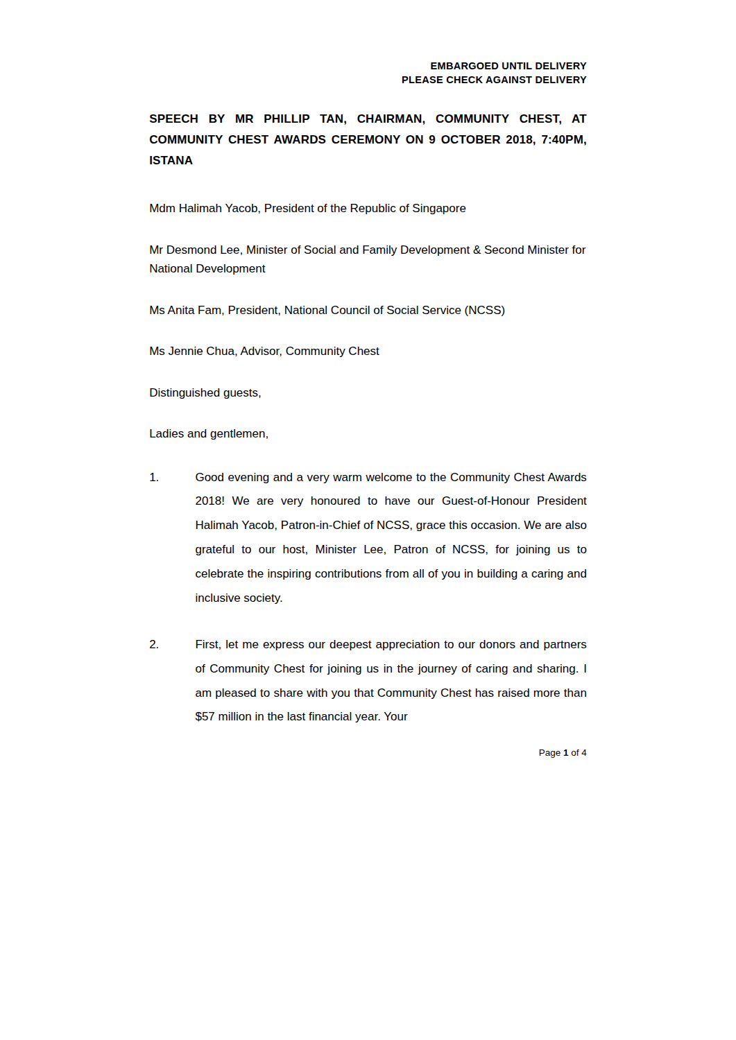EMBARGOED UNTIL DELIVERY
PLEASE CHECK AGAINST DELIVERY
SPEECH BY MR PHILLIP TAN, CHAIRMAN, COMMUNITY CHEST, AT COMMUNITY CHEST AWARDS CEREMONY ON 9 OCTOBER 2018, 7:40PM, ISTANA
Mdm Halimah Yacob, President of the Republic of Singapore
Mr Desmond Lee, Minister of Social and Family Development & Second Minister for National Development
Ms Anita Fam, President, National Council of Social Service (NCSS)
Ms Jennie Chua, Advisor, Community Chest
Distinguished guests,
Ladies and gentlemen,
Good evening and a very warm welcome to the Community Chest Awards 2018! We are very honoured to have our Guest-of-Honour President Halimah Yacob, Patron-in-Chief of NCSS, grace this occasion. We are also grateful to our host, Minister Lee, Patron of NCSS, for joining us to celebrate the inspiring contributions from all of you in building a caring and inclusive society.
First, let me express our deepest appreciation to our donors and partners of Community Chest for joining us in the journey of caring and sharing. I am pleased to share with you that Community Chest has raised more than $57 million in the last financial year. Your
Page 1 of 4